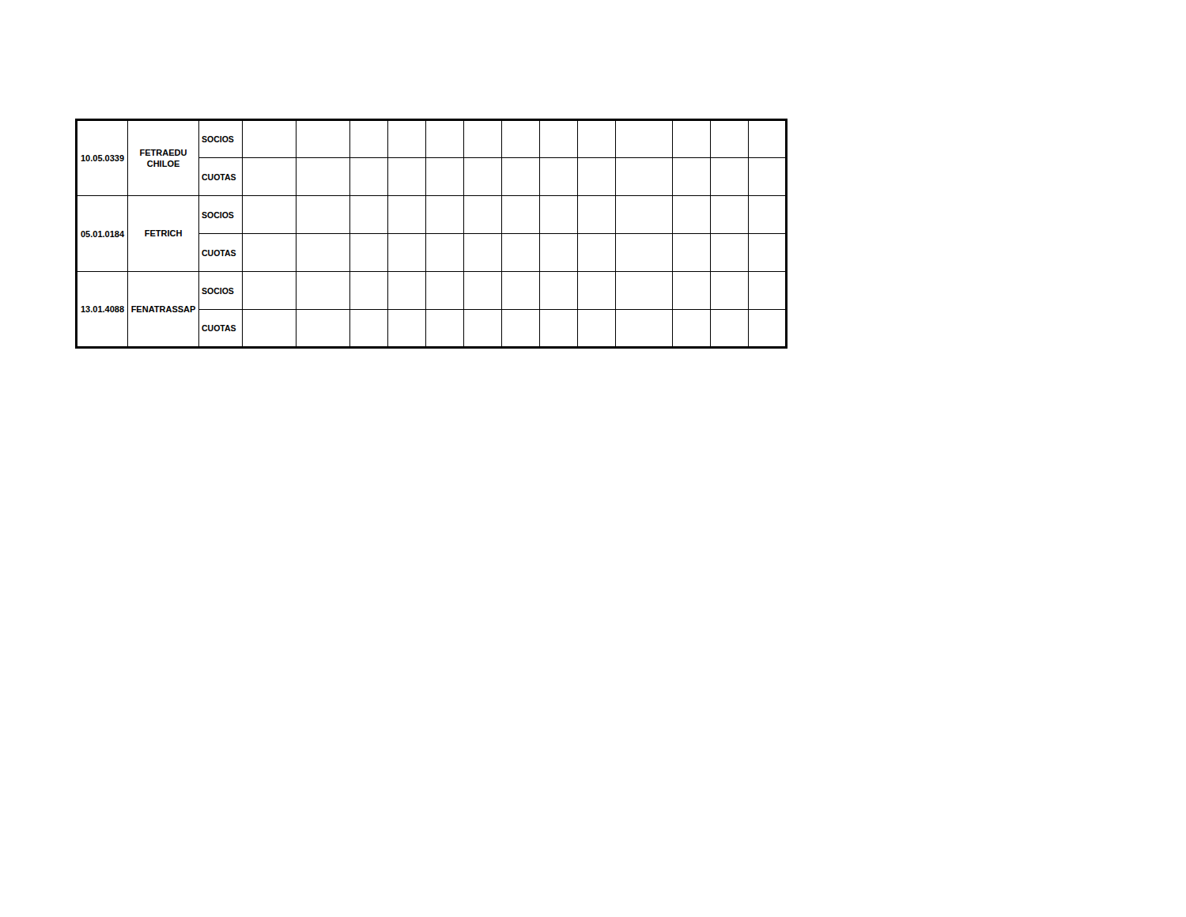| 10.05.0339 | FETRAEDU CHILOE | SOCIOS | | | | | | | | | | | | | |
| CUOTAS | | | | | | | | | | | | | |
| 05.01.0184 | FETRICH | SOCIOS | | | | | | | | | | | | | |
| CUOTAS | | | | | | | | | | | | | |
| 13.01.4088 | FENATRASSAP | SOCIOS | | | | | | | | | | | | | |
| CUOTAS | | | | | | | | | | | | | |